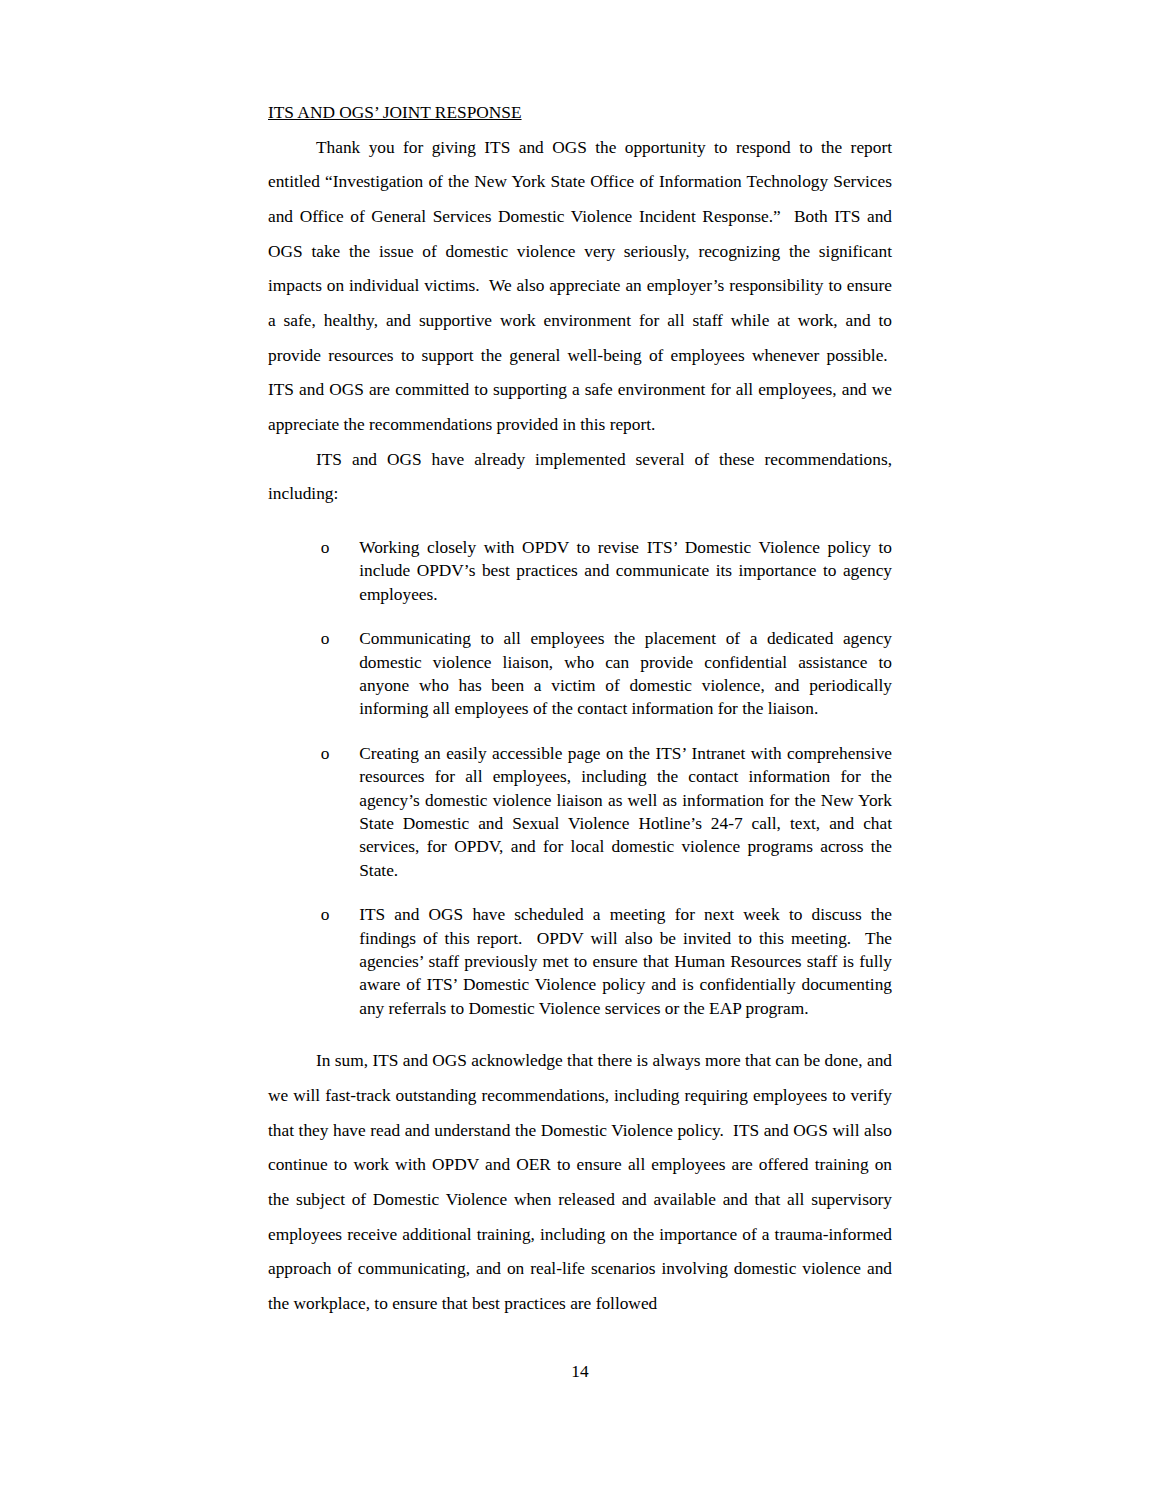ITS AND OGS’ JOINT RESPONSE
Thank you for giving ITS and OGS the opportunity to respond to the report entitled “Investigation of the New York State Office of Information Technology Services and Office of General Services Domestic Violence Incident Response.” Both ITS and OGS take the issue of domestic violence very seriously, recognizing the significant impacts on individual victims. We also appreciate an employer’s responsibility to ensure a safe, healthy, and supportive work environment for all staff while at work, and to provide resources to support the general well-being of employees whenever possible. ITS and OGS are committed to supporting a safe environment for all employees, and we appreciate the recommendations provided in this report.
ITS and OGS have already implemented several of these recommendations, including:
Working closely with OPDV to revise ITS’ Domestic Violence policy to include OPDV’s best practices and communicate its importance to agency employees.
Communicating to all employees the placement of a dedicated agency domestic violence liaison, who can provide confidential assistance to anyone who has been a victim of domestic violence, and periodically informing all employees of the contact information for the liaison.
Creating an easily accessible page on the ITS’ Intranet with comprehensive resources for all employees, including the contact information for the agency’s domestic violence liaison as well as information for the New York State Domestic and Sexual Violence Hotline’s 24-7 call, text, and chat services, for OPDV, and for local domestic violence programs across the State.
ITS and OGS have scheduled a meeting for next week to discuss the findings of this report. OPDV will also be invited to this meeting. The agencies’ staff previously met to ensure that Human Resources staff is fully aware of ITS’ Domestic Violence policy and is confidentially documenting any referrals to Domestic Violence services or the EAP program.
In sum, ITS and OGS acknowledge that there is always more that can be done, and we will fast-track outstanding recommendations, including requiring employees to verify that they have read and understand the Domestic Violence policy. ITS and OGS will also continue to work with OPDV and OER to ensure all employees are offered training on the subject of Domestic Violence when released and available and that all supervisory employees receive additional training, including on the importance of a trauma-informed approach of communicating, and on real-life scenarios involving domestic violence and the workplace, to ensure that best practices are followed
14